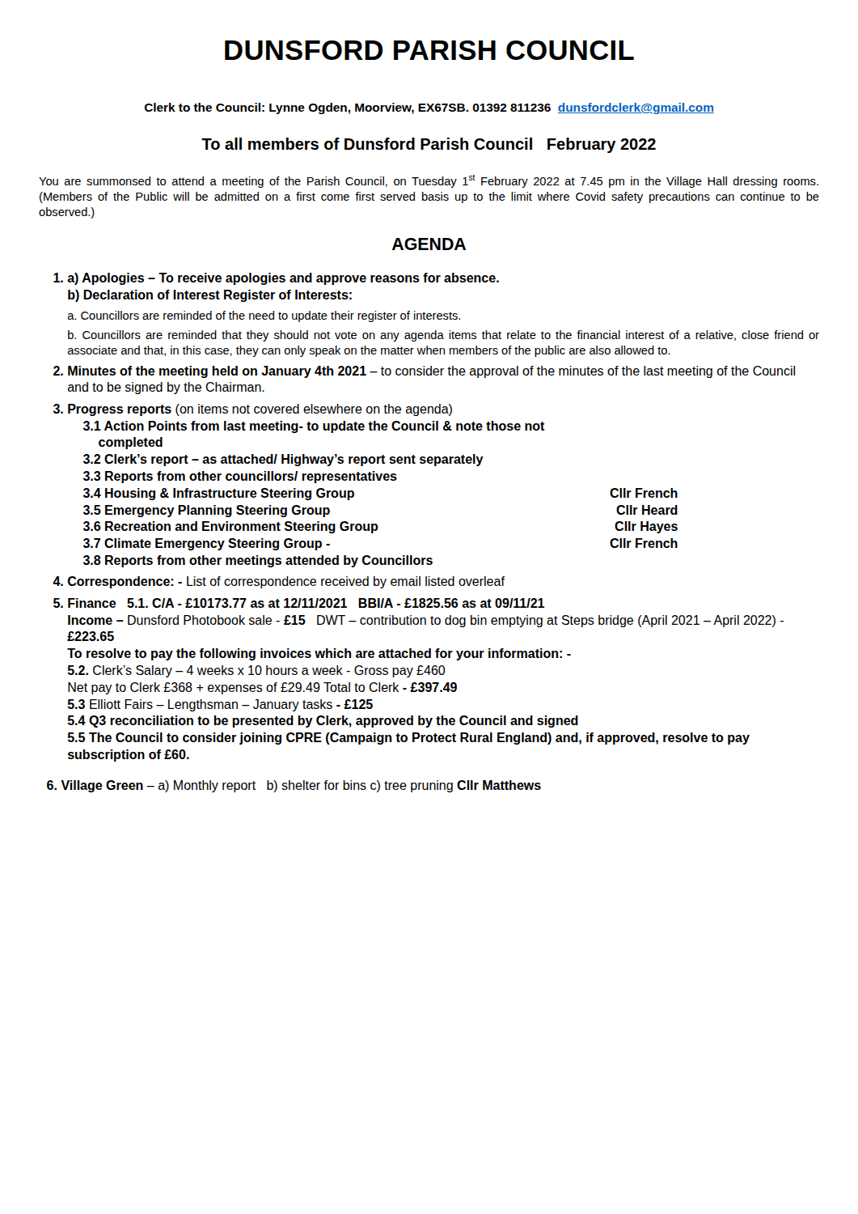DUNSFORD PARISH COUNCIL
Clerk to the Council: Lynne Ogden, Moorview, EX67SB. 01392 811236 dunsfordclerk@gmail.com
To all members of Dunsford Parish Council February 2022
You are summonsed to attend a meeting of the Parish Council, on Tuesday 1st February 2022 at 7.45 pm in the Village Hall dressing rooms. (Members of the Public will be admitted on a first come first served basis up to the limit where Covid safety precautions can continue to be observed.)
AGENDA
a) Apologies – To receive apologies and approve reasons for absence.
b) Declaration of Interest Register of Interests:
a. Councillors are reminded of the need to update their register of interests.
b. Councillors are reminded that they should not vote on any agenda items that relate to the financial interest of a relative, close friend or associate and that, in this case, they can only speak on the matter when members of the public are also allowed to.
Minutes of the meeting held on January 4th 2021 – to consider the approval of the minutes of the last meeting of the Council and to be signed by the Chairman.
Progress reports (on items not covered elsewhere on the agenda)
3.1 Action Points from last meeting- to update the Council & note those not completed
3.2 Clerk’s report – as attached/ Highway’s report sent separately
3.3 Reports from other councillors/ representatives
3.4 Housing & Infrastructure Steering Group Cllr French
3.5 Emergency Planning Steering Group Cllr Heard
3.6 Recreation and Environment Steering Group Cllr Hayes
3.7 Climate Emergency Steering Group - Cllr French
3.8 Reports from other meetings attended by Councillors
Correspondence: - List of correspondence received by email listed overleaf
Finance 5.1. C/A - £10173.77 as at 12/11/2021 BBI/A - £1825.56 as at 09/11/21
Income – Dunsford Photobook sale - £15 DWT – contribution to dog bin emptying at Steps bridge (April 2021 – April 2022) - £223.65
To resolve to pay the following invoices which are attached for your information: -
5.2. Clerk’s Salary – 4 weeks x 10 hours a week - Gross pay £460
Net pay to Clerk £368 + expenses of £29.49 Total to Clerk - £397.49
5.3 Elliott Fairs – Lengthsman – January tasks - £125
5.4 Q3 reconciliation to be presented by Clerk, approved by the Council and signed
5.5 The Council to consider joining CPRE (Campaign to Protect Rural England) and, if approved, resolve to pay subscription of £60.
6. Village Green – a) Monthly report b) shelter for bins c) tree pruning Cllr Matthews